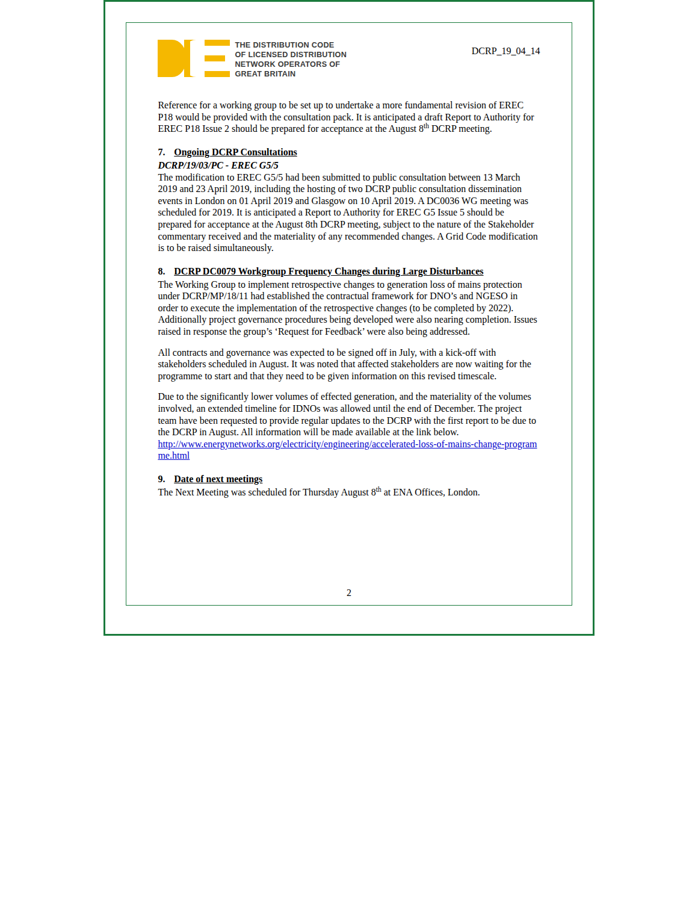THE DISTRIBUTION CODE
OF LICENSED DISTRIBUTION
NETWORK OPERATORS OF
GREAT BRITAIN
DCRP_19_04_14
Reference for a working group to be set up to undertake a more fundamental revision of EREC P18 would be provided with the consultation pack. It is anticipated a draft Report to Authority for EREC P18 Issue 2 should be prepared for acceptance at the August 8th DCRP meeting.
7. Ongoing DCRP Consultations
DCRP/19/03/PC - EREC G5/5
The modification to EREC G5/5 had been submitted to public consultation between 13 March 2019 and 23 April 2019, including the hosting of two DCRP public consultation dissemination events in London on 01 April 2019 and Glasgow on 10 April 2019. A DC0036 WG meeting was scheduled for 2019. It is anticipated a Report to Authority for EREC G5 Issue 5 should be prepared for acceptance at the August 8th DCRP meeting, subject to the nature of the Stakeholder commentary received and the materiality of any recommended changes. A Grid Code modification is to be raised simultaneously.
8. DCRP DC0079 Workgroup Frequency Changes during Large Disturbances
The Working Group to implement retrospective changes to generation loss of mains protection under DCRP/MP/18/11 had established the contractual framework for DNO’s and NGESO in order to execute the implementation of the retrospective changes (to be completed by 2022). Additionally project governance procedures being developed were also nearing completion. Issues raised in response the group’s ‘Request for Feedback’ were also being addressed.
All contracts and governance was expected to be signed off in July, with a kick-off with stakeholders scheduled in August. It was noted that affected stakeholders are now waiting for the programme to start and that they need to be given information on this revised timescale.
Due to the significantly lower volumes of effected generation, and the materiality of the volumes involved, an extended timeline for IDNOs was allowed until the end of December. The project team have been requested to provide regular updates to the DCRP with the first report to be due to the DCRP in August. All information will be made available at the link below.
http://www.energynetworks.org/electricity/engineering/accelerated-loss-of-mains-change-programme.html
9. Date of next meetings
The Next Meeting was scheduled for Thursday August 8th at ENA Offices, London.
2